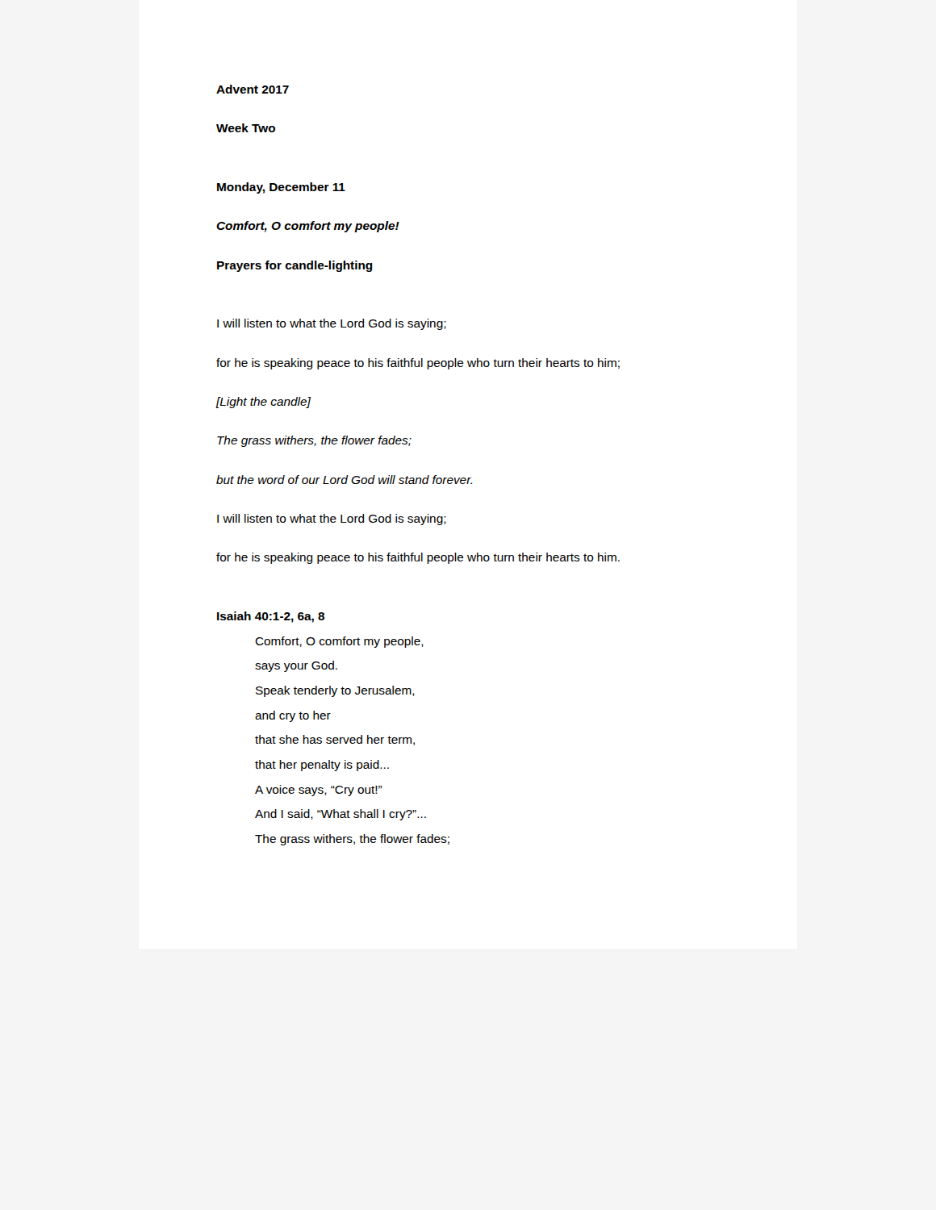Advent 2017
Week Two
Monday, December 11
Comfort, O comfort my people!
Prayers for candle-lighting
I will listen to what the Lord God is saying;
for he is speaking peace to his faithful people who turn their hearts to him;
[Light the candle]
The grass withers, the flower fades;
but the word of our Lord God will stand forever.
I will listen to what the Lord God is saying;
for he is speaking peace to his faithful people who turn their hearts to him.
Isaiah 40:1-2, 6a, 8
Comfort, O comfort my people,
says your God.
Speak tenderly to Jerusalem,
and cry to her
that she has served her term,
that her penalty is paid...
A voice says, “Cry out!”
And I said, “What shall I cry?”...
The grass withers, the flower fades;